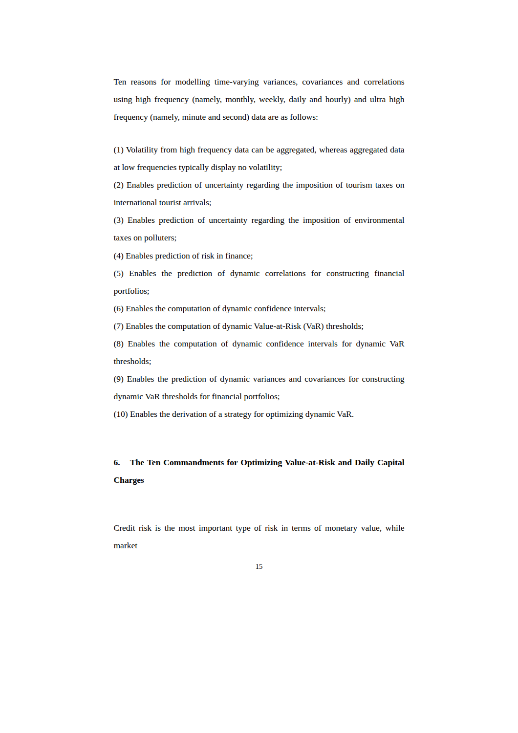Ten reasons for modelling time-varying variances, covariances and correlations using high frequency (namely, monthly, weekly, daily and hourly) and ultra high frequency (namely, minute and second) data are as follows:
(1) Volatility from high frequency data can be aggregated, whereas aggregated data at low frequencies typically display no volatility;
(2) Enables prediction of uncertainty regarding the imposition of tourism taxes on international tourist arrivals;
(3) Enables prediction of uncertainty regarding the imposition of environmental taxes on polluters;
(4) Enables prediction of risk in finance;
(5) Enables the prediction of dynamic correlations for constructing financial portfolios;
(6) Enables the computation of dynamic confidence intervals;
(7) Enables the computation of dynamic Value-at-Risk (VaR) thresholds;
(8) Enables the computation of dynamic confidence intervals for dynamic VaR thresholds;
(9) Enables the prediction of dynamic variances and covariances for constructing dynamic VaR thresholds for financial portfolios;
(10) Enables the derivation of a strategy for optimizing dynamic VaR.
6. The Ten Commandments for Optimizing Value-at-Risk and Daily Capital Charges
Credit risk is the most important type of risk in terms of monetary value, while market
15